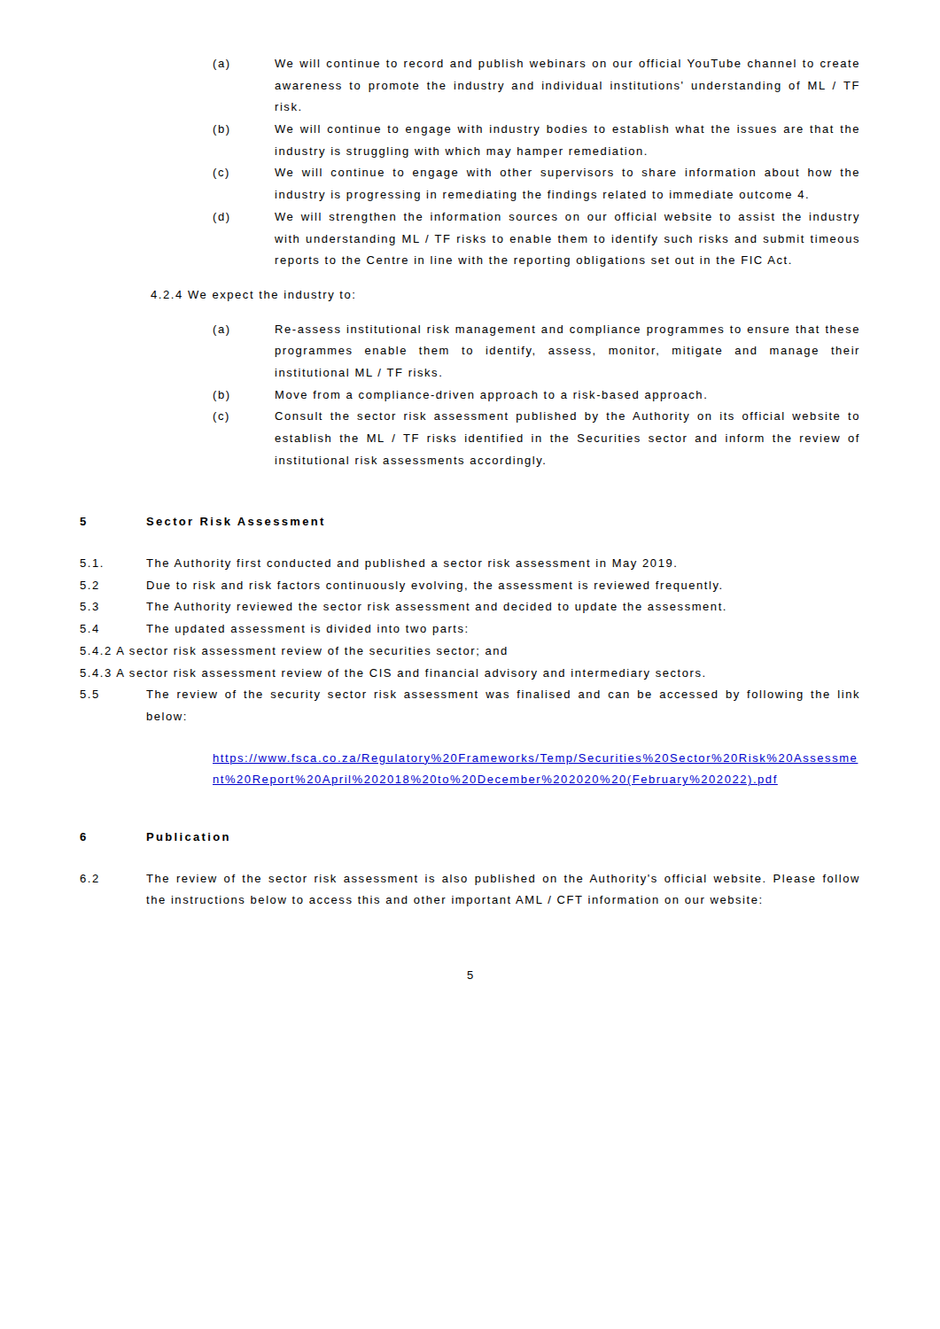(a)
We will continue to record and publish webinars on our official YouTube channel to create awareness to promote the industry and individual institutions' understanding of ML / TF risk.
(b)
We will continue to engage with industry bodies to establish what the issues are that the industry is struggling with which may hamper remediation.
(c)
We will continue to engage with other supervisors to share information about how the industry is progressing in remediating the findings related to immediate outcome 4.
(d)
We will strengthen the information sources on our official website to assist the industry with understanding ML / TF risks to enable them to identify such risks and submit timeous reports to the Centre in line with the reporting obligations set out in the FIC Act.
4.2.4 We expect the industry to:
(a)
Re-assess institutional risk management and compliance programmes to ensure that these programmes enable them to identify, assess, monitor, mitigate and manage their institutional ML / TF risks.
(b)
Move from a compliance-driven approach to a risk-based approach.
(c)
Consult the sector risk assessment published by the Authority on its official website to establish the ML / TF risks identified in the Securities sector and inform the review of institutional risk assessments accordingly.
5
Sector Risk Assessment
5.1.
The Authority first conducted and published a sector risk assessment in May 2019.
5.2
Due to risk and risk factors continuously evolving, the assessment is reviewed frequently.
5.3
The Authority reviewed the sector risk assessment and decided to update the assessment.
5.4
The updated assessment is divided into two parts:
5.4.2 A sector risk assessment review of the securities sector; and
5.4.3 A sector risk assessment review of the CIS and financial advisory and intermediary sectors.
5.5
The review of the security sector risk assessment was finalised and can be accessed by following the link below:
https://www.fsca.co.za/Regulatory%20Frameworks/Temp/Securities%20Sector%20Risk%20Assessment%20Report%20April%202018%20to%20December%202020%20(February%202022).pdf
6
Publication
6.2
The review of the sector risk assessment is also published on the Authority's official website. Please follow the instructions below to access this and other important AML / CFT information on our website:
5